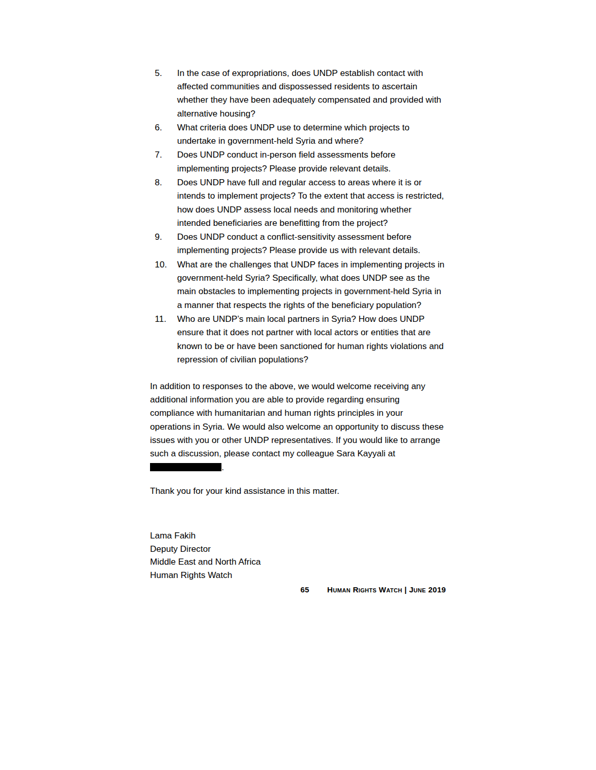5. In the case of expropriations, does UNDP establish contact with affected communities and dispossessed residents to ascertain whether they have been adequately compensated and provided with alternative housing?
6. What criteria does UNDP use to determine which projects to undertake in government-held Syria and where?
7. Does UNDP conduct in-person field assessments before implementing projects? Please provide relevant details.
8. Does UNDP have full and regular access to areas where it is or intends to implement projects? To the extent that access is restricted, how does UNDP assess local needs and monitoring whether intended beneficiaries are benefitting from the project?
9. Does UNDP conduct a conflict-sensitivity assessment before implementing projects? Please provide us with relevant details.
10. What are the challenges that UNDP faces in implementing projects in government-held Syria? Specifically, what does UNDP see as the main obstacles to implementing projects in government-held Syria in a manner that respects the rights of the beneficiary population?
11. Who are UNDP’s main local partners in Syria? How does UNDP ensure that it does not partner with local actors or entities that are known to be or have been sanctioned for human rights violations and repression of civilian populations?
In addition to responses to the above, we would welcome receiving any additional information you are able to provide regarding ensuring compliance with humanitarian and human rights principles in your operations in Syria. We would also welcome an opportunity to discuss these issues with you or other UNDP representatives. If you would like to arrange such a discussion, please contact my colleague Sara Kayyali at .
Thank you for your kind assistance in this matter.
Lama Fakih
Deputy Director
Middle East and North Africa
Human Rights Watch
65 Human Rights Watch | June 2019